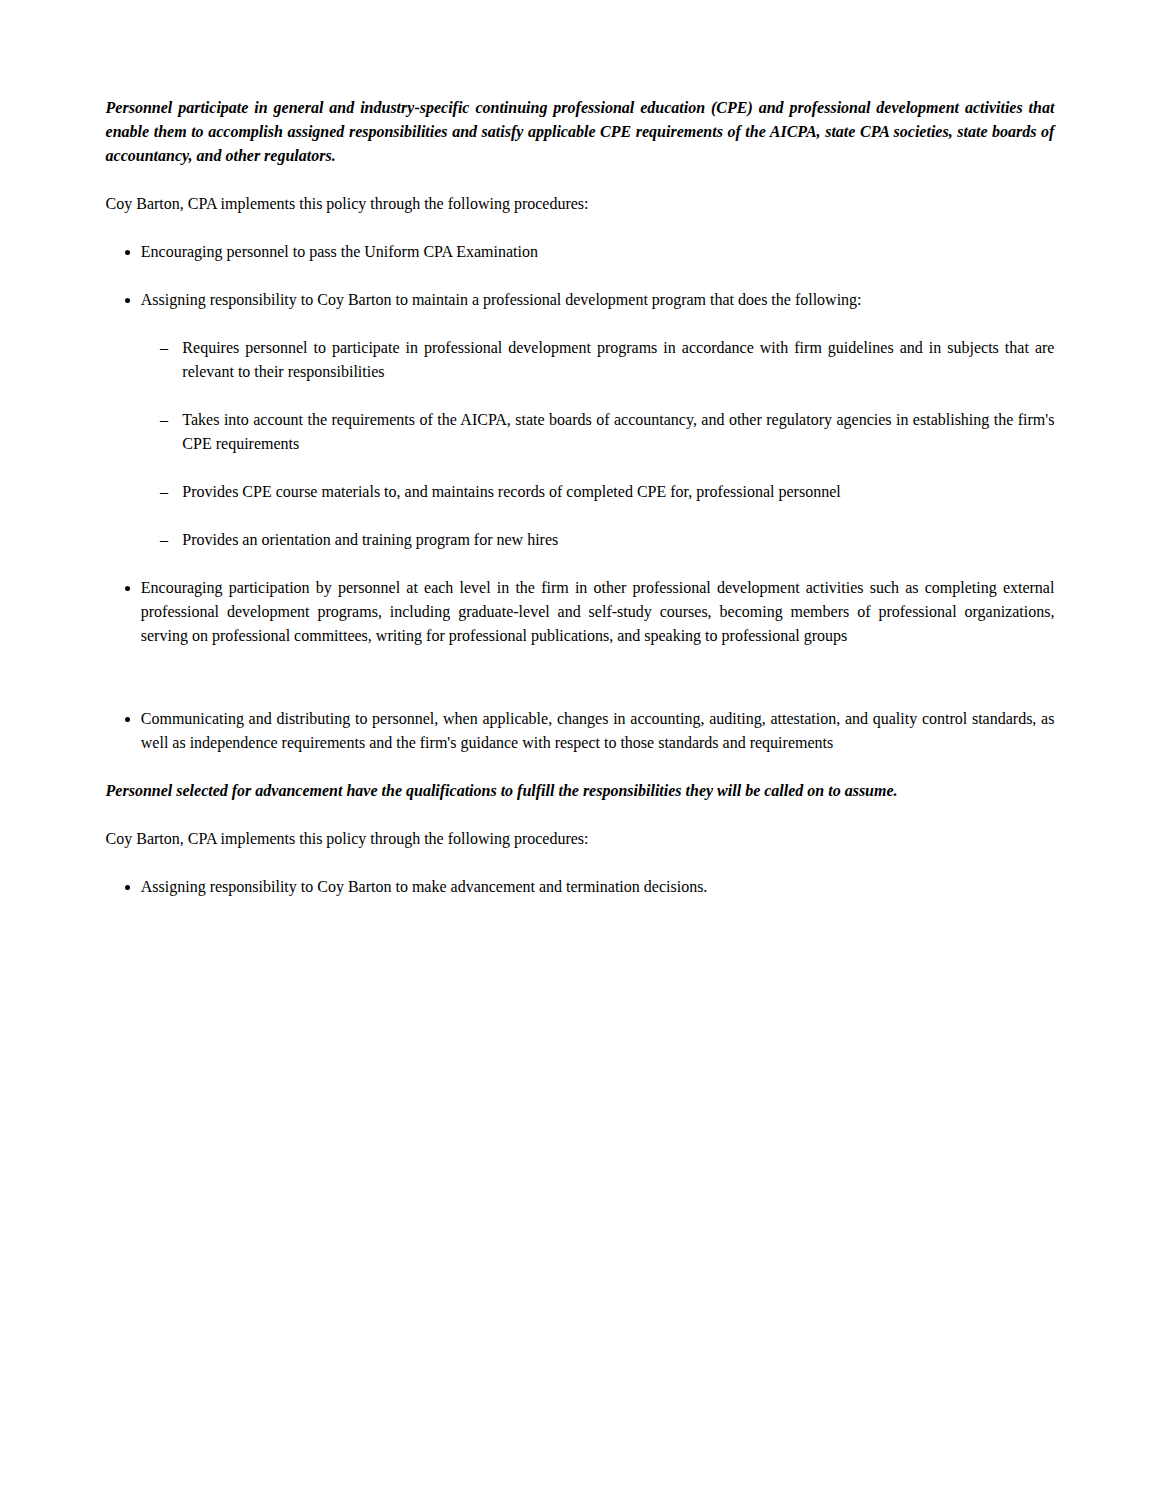Personnel participate in general and industry-specific continuing professional education (CPE) and professional development activities that enable them to accomplish assigned responsibilities and satisfy applicable CPE requirements of the AICPA, state CPA societies, state boards of accountancy, and other regulators.
Coy Barton, CPA implements this policy through the following procedures:
Encouraging personnel to pass the Uniform CPA Examination
Assigning responsibility to Coy Barton to maintain a professional development program that does the following:
Requires personnel to participate in professional development programs in accordance with firm guidelines and in subjects that are relevant to their responsibilities
Takes into account the requirements of the AICPA, state boards of accountancy, and other regulatory agencies in establishing the firm's CPE requirements
Provides CPE course materials to, and maintains records of completed CPE for, professional personnel
Provides an orientation and training program for new hires
Encouraging participation by personnel at each level in the firm in other professional development activities such as completing external professional development programs, including graduate-level and self-study courses, becoming members of professional organizations, serving on professional committees, writing for professional publications, and speaking to professional groups
Communicating and distributing to personnel, when applicable, changes in accounting, auditing, attestation, and quality control standards, as well as independence requirements and the firm's guidance with respect to those standards and requirements
Personnel selected for advancement have the qualifications to fulfill the responsibilities they will be called on to assume.
Coy Barton, CPA implements this policy through the following procedures:
Assigning responsibility to Coy Barton to make advancement and termination decisions.